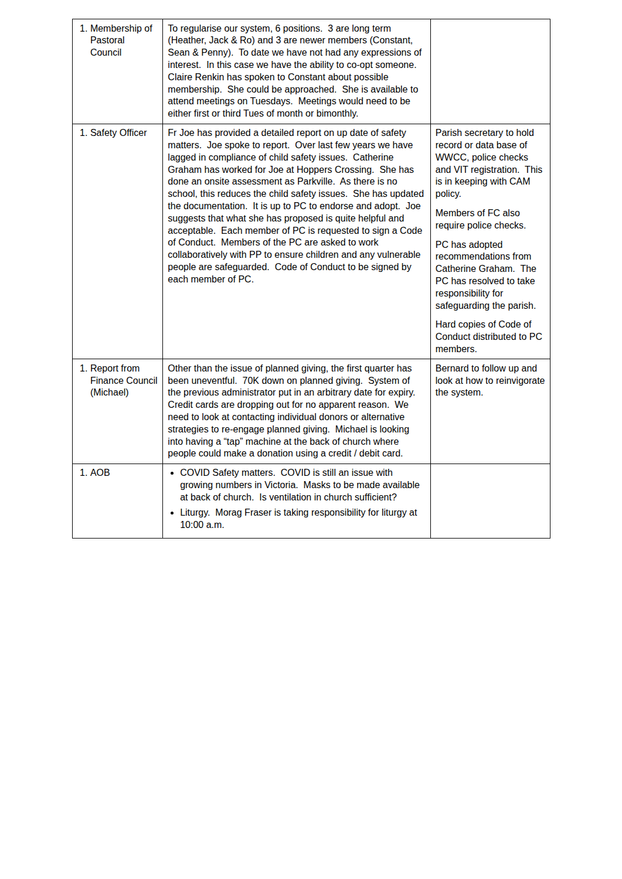| Membership of Pastoral Council | To regularise our system, 6 positions. 3 are long term (Heather, Jack & Ro) and 3 are newer members (Constant, Sean & Penny). To date we have not had any expressions of interest. In this case we have the ability to co-opt someone. Claire Renkin has spoken to Constant about possible membership. She could be approached. She is available to attend meetings on Tuesdays. Meetings would need to be either first or third Tues of month or bimonthly. | |
| Safety Officer | Fr Joe has provided a detailed report on up date of safety matters. Joe spoke to report. Over last few years we have lagged in compliance of child safety issues. Catherine Graham has worked for Joe at Hoppers Crossing. She has done an onsite assessment as Parkville. As there is no school, this reduces the child safety issues. She has updated the documentation. It is up to PC to endorse and adopt. Joe suggests that what she has proposed is quite helpful and acceptable. Each member of PC is requested to sign a Code of Conduct. Members of the PC are asked to work collaboratively with PP to ensure children and any vulnerable people are safeguarded. Code of Conduct to be signed by each member of PC. | Parish secretary to hold record or data base of WWCC, police checks and VIT registration. This is in keeping with CAM policy. Members of FC also require police checks. PC has adopted recommendations from Catherine Graham. The PC has resolved to take responsibility for safeguarding the parish. Hard copies of Code of Conduct distributed to PC members. |
| Report from Finance Council (Michael) | Other than the issue of planned giving, the first quarter has been uneventful. 70K down on planned giving. System of the previous administrator put in an arbitrary date for expiry. Credit cards are dropping out for no apparent reason. We need to look at contacting individual donors or alternative strategies to re-engage planned giving. Michael is looking into having a “tap” machine at the back of church where people could make a donation using a credit / debit card. | Bernard to follow up and look at how to reinvigorate the system. |
| AOB | COVID Safety matters. COVID is still an issue with growing numbers in Victoria. Masks to be made available at back of church. Is ventilation in church sufficient? Liturgy. Morag Fraser is taking responsibility for liturgy at 10:00 a.m. | |